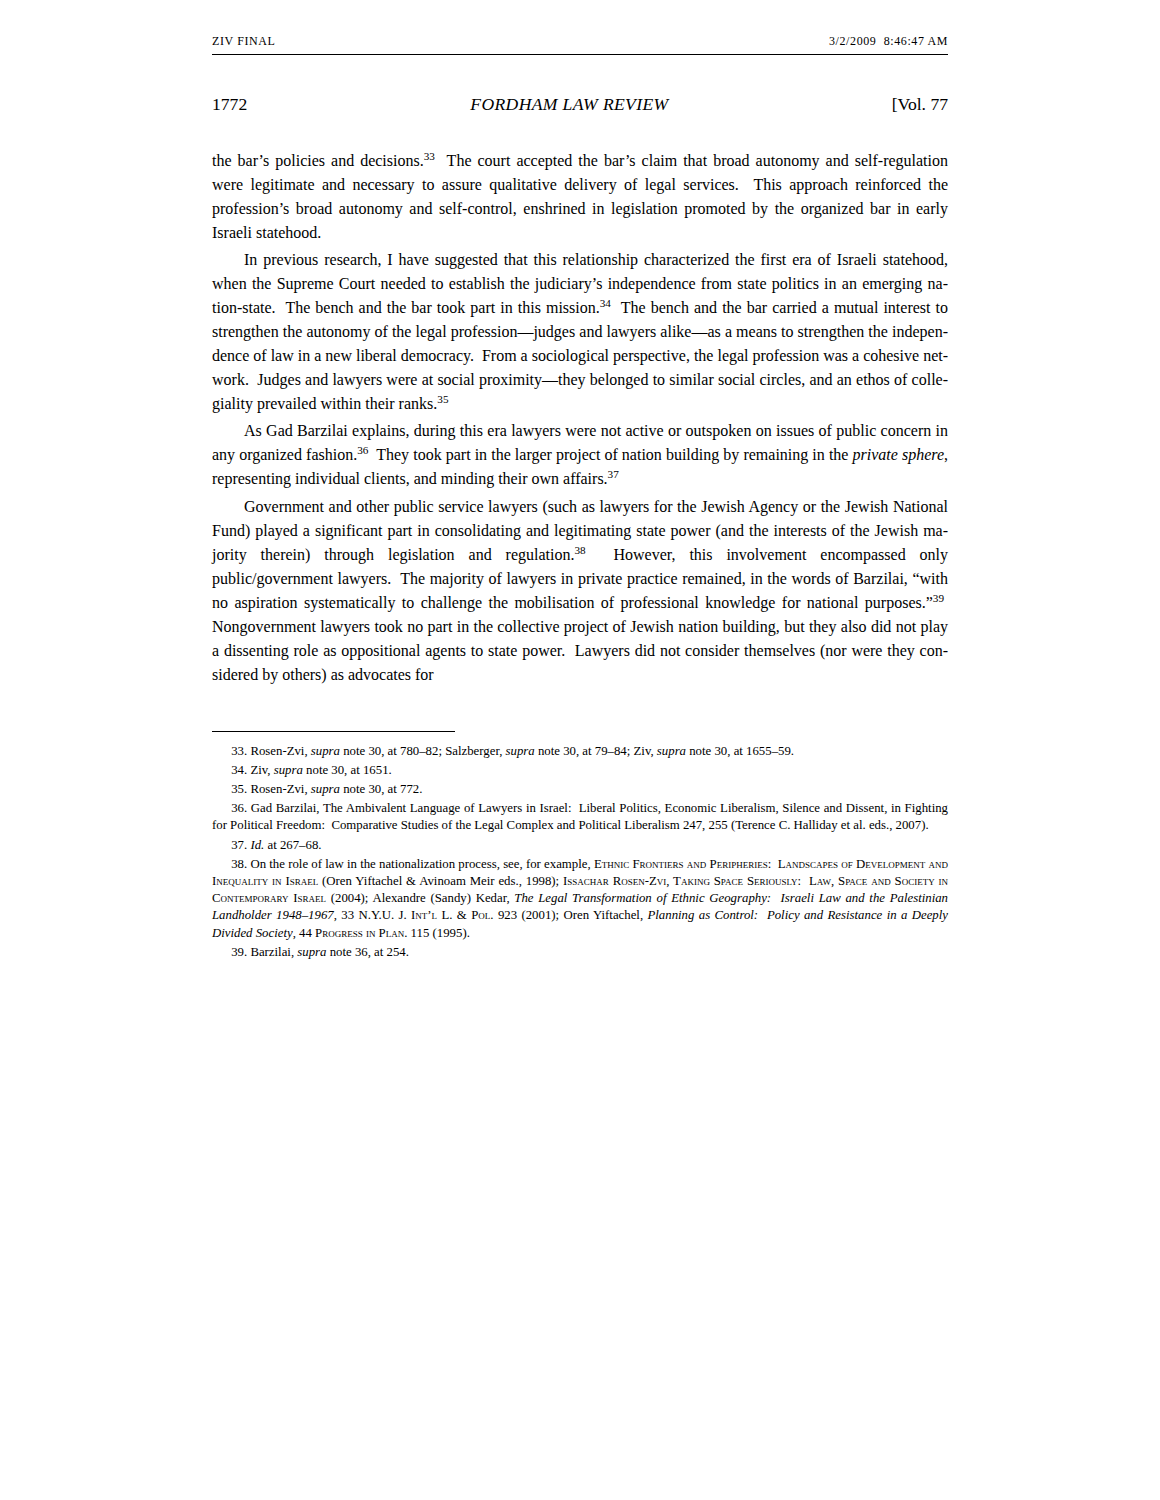ZIV FINAL 3/2/2009 8:46:47 AM
1772 FORDHAM LAW REVIEW [Vol. 77
the bar’s policies and decisions.33 The court accepted the bar’s claim that broad autonomy and self-regulation were legitimate and necessary to assure qualitative delivery of legal services. This approach reinforced the profession’s broad autonomy and self-control, enshrined in legislation promoted by the organized bar in early Israeli statehood.
In previous research, I have suggested that this relationship characterized the first era of Israeli statehood, when the Supreme Court needed to establish the judiciary’s independence from state politics in an emerging nation-state. The bench and the bar took part in this mission.34 The bench and the bar carried a mutual interest to strengthen the autonomy of the legal profession—judges and lawyers alike—as a means to strengthen the independence of law in a new liberal democracy. From a sociological perspective, the legal profession was a cohesive network. Judges and lawyers were at social proximity—they belonged to similar social circles, and an ethos of collegiality prevailed within their ranks.35
As Gad Barzilai explains, during this era lawyers were not active or outspoken on issues of public concern in any organized fashion.36 They took part in the larger project of nation building by remaining in the private sphere, representing individual clients, and minding their own affairs.37
Government and other public service lawyers (such as lawyers for the Jewish Agency or the Jewish National Fund) played a significant part in consolidating and legitimating state power (and the interests of the Jewish majority therein) through legislation and regulation.38 However, this involvement encompassed only public/government lawyers. The majority of lawyers in private practice remained, in the words of Barzilai, “with no aspiration systematically to challenge the mobilisation of professional knowledge for national purposes.”39 Nongovernment lawyers took no part in the collective project of Jewish nation building, but they also did not play a dissenting role as oppositional agents to state power. Lawyers did not consider themselves (nor were they considered by others) as advocates for
33. Rosen-Zvi, supra note 30, at 780–82; Salzberger, supra note 30, at 79–84; Ziv, supra note 30, at 1655–59.
34. Ziv, supra note 30, at 1651.
35. Rosen-Zvi, supra note 30, at 772.
36. Gad Barzilai, The Ambivalent Language of Lawyers in Israel: Liberal Politics, Economic Liberalism, Silence and Dissent, in Fighting for Political Freedom: Comparative Studies of the Legal Complex and Political Liberalism 247, 255 (Terence C. Halliday et al. eds., 2007).
37. Id. at 267–68.
38. On the role of law in the nationalization process, see, for example, Ethnic Frontiers and Peripheries: Landscapes of Development and Inequality in Israel (Oren Yiftachel & Avinoam Meir eds., 1998); Issachar Rosen-Zvi, Taking Space Seriously: Law, Space and Society in Contemporary Israel (2004); Alexandre (Sandy) Kedar, The Legal Transformation of Ethnic Geography: Israeli Law and the Palestinian Landholder 1948–1967, 33 N.Y.U. J. Int’l L. & Pol. 923 (2001); Oren Yiftachel, Planning as Control: Policy and Resistance in a Deeply Divided Society, 44 Progress in Plan. 115 (1995).
39. Barzilai, supra note 36, at 254.